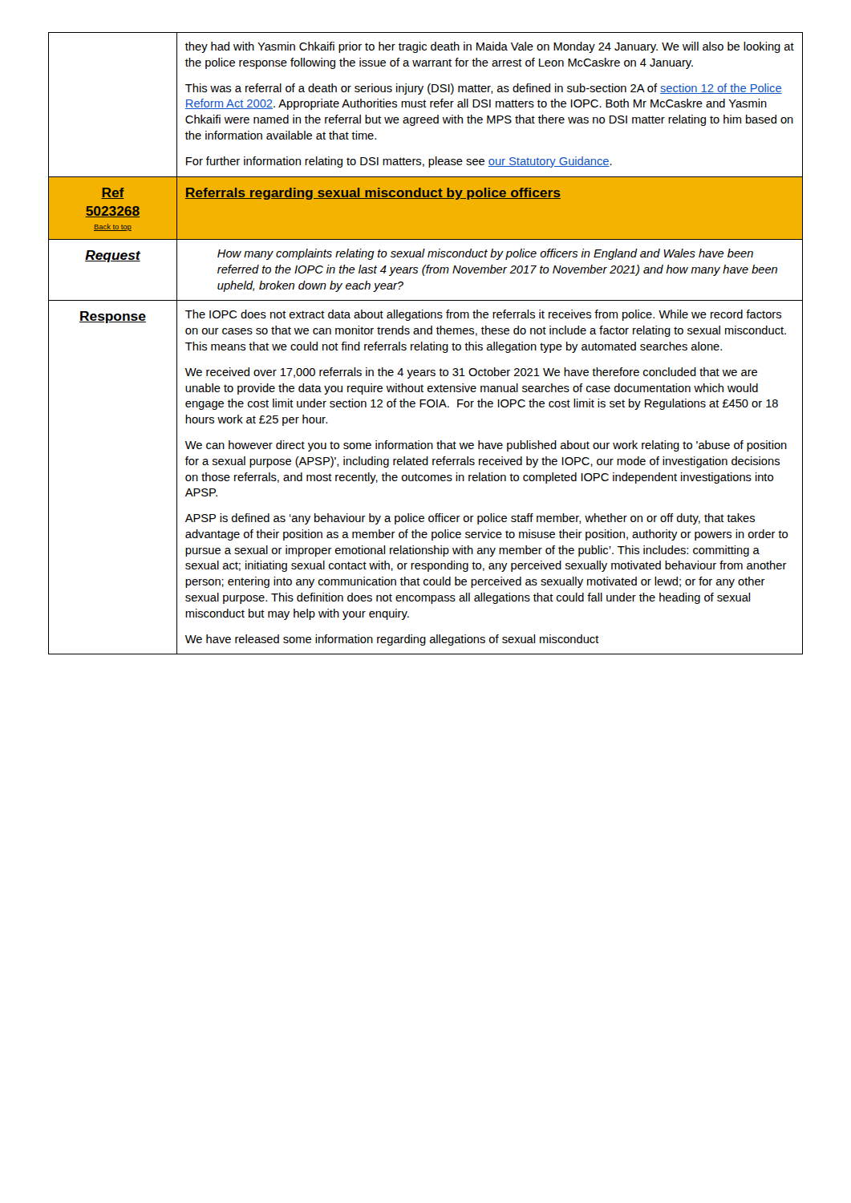| | they had with Yasmin Chkaifi prior to her tragic death in Maida Vale on Monday 24 January. We will also be looking at the police response following the issue of a warrant for the arrest of Leon McCaskre on 4 January. This was a referral of a death or serious injury (DSI) matter, as defined in sub-section 2A of section 12 of the Police Reform Act 2002 . Appropriate Authorities must refer all DSI matters to the IOPC. Both Mr McCaskre and Yasmin Chkaifi were named in the referral but we agreed with the MPS that there was no DSI matter relating to him based on the information available at that time. For further information relating to DSI matters, please see our Statutory Guidance . |
| Ref 5023268 Back to top | Referrals regarding sexual misconduct by police officers |
| Request | How many complaints relating to sexual misconduct by police officers in England and Wales have been referred to the IOPC in the last 4 years (from November 2017 to November 2021) and how many have been upheld, broken down by each year? |
| Response | The IOPC does not extract data about allegations from the referrals it receives from police. While we record factors on our cases so that we can monitor trends and themes, these do not include a factor relating to sexual misconduct. This means that we could not find referrals relating to this allegation type by automated searches alone. We received over 17,000 referrals in the 4 years to 31 October 2021 We have therefore concluded that we are unable to provide the data you require without extensive manual searches of case documentation which would engage the cost limit under section 12 of the FOIA. For the IOPC the cost limit is set by Regulations at £450 or 18 hours work at £25 per hour. We can however direct you to some information that we have published about our work relating to 'abuse of position for a sexual purpose (APSP)', including related referrals received by the IOPC, our mode of investigation decisions on those referrals, and most recently, the outcomes in relation to completed IOPC independent investigations into APSP. APSP is defined as ‘any behaviour by a police officer or police staff member, whether on or off duty, that takes advantage of their position as a member of the police service to misuse their position, authority or powers in order to pursue a sexual or improper emotional relationship with any member of the public’. This includes: committing a sexual act; initiating sexual contact with, or responding to, any perceived sexually motivated behaviour from another person; entering into any communication that could be perceived as sexually motivated or lewd; or for any other sexual purpose. This definition does not encompass all allegations that could fall under the heading of sexual misconduct but may help with your enquiry. We have released some information regarding allegations of sexual misconduct |